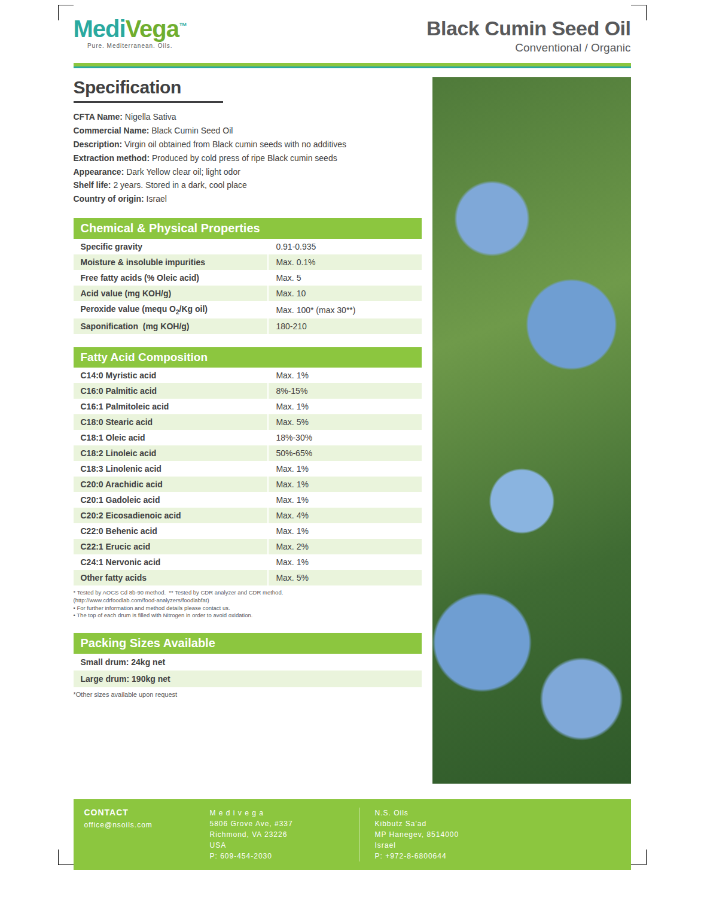MediVega™
Pure. Mediterranean. Oils.
Black Cumin Seed Oil
Conventional / Organic
Specification
CFTA Name: Nigella Sativa
Commercial Name: Black Cumin Seed Oil
Description: Virgin oil obtained from Black cumin seeds with no additives
Extraction method: Produced by cold press of ripe Black cumin seeds
Appearance: Dark Yellow clear oil; light odor
Shelf life: 2 years. Stored in a dark, cool place
Country of origin: Israel
Chemical & Physical Properties
| Specific gravity | 0.91-0.935 |
| Moisture & insoluble impurities | Max. 0.1% |
| Free fatty acids (% Oleic acid) | Max. 5 |
| Acid value (mg KOH/g) | Max. 10 |
| Peroxide value (mequ O 2 /Kg oil) | Max. 100* (max 30**) |
| Saponification (mg KOH/g) | 180-210 |
Fatty Acid Composition
| C14:0 Myristic acid | Max. 1% |
| C16:0 Palmitic acid | 8%-15% |
| C16:1 Palmitoleic acid | Max. 1% |
| C18:0 Stearic acid | Max. 5% |
| C18:1 Oleic acid | 18%-30% |
| C18:2 Linoleic acid | 50%-65% |
| C18:3 Linolenic acid | Max. 1% |
| C20:0 Arachidic acid | Max. 1% |
| C20:1 Gadoleic acid | Max. 1% |
| C20:2 Eicosadienoic acid | Max. 4% |
| C22:0 Behenic acid | Max. 1% |
| C22:1 Erucic acid | Max. 2% |
| C24:1 Nervonic acid | Max. 1% |
| Other fatty acids | Max. 5% |
* Tested by AOCS Cd 8b-90 method. ** Tested by CDR analyzer and CDR method.
(http://www.cdrfoodlab.com/food-analyzers/foodlabfat)
• For further information and method details please contact us.
• The top of each drum is filled with Nitrogen in order to avoid oxidation.
Packing Sizes Available
| Small drum: 24kg net |
| Large drum: 190kg net |
*Other sizes available upon request
CONTACT
office@nsoils.com
M e d i v e g a
5806 Grove Ave, #337
Richmond, VA 23226
USA
P: 609-454-2030
N.S. Oils
Kibbutz Sa'ad
MP Hanegev, 8514000
Israel
P: +972-8-6800644